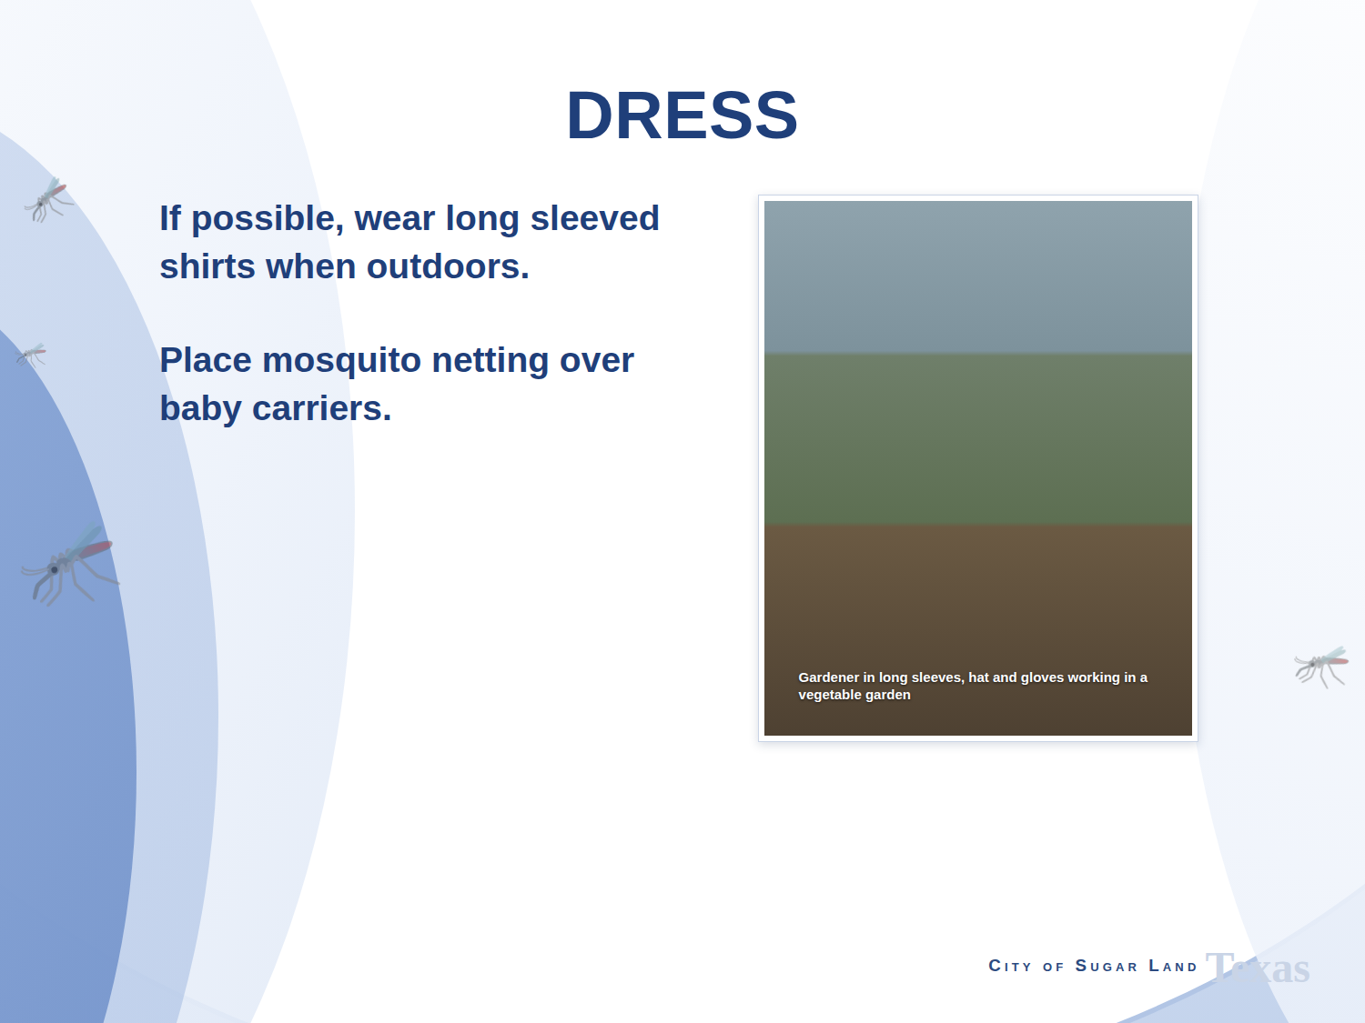🦟 🦟 🦟 🦟
DRESS
If possible, wear long sleeved shirts when outdoors.
Place mosquito netting over baby carriers.
City of Sugar LandTexas